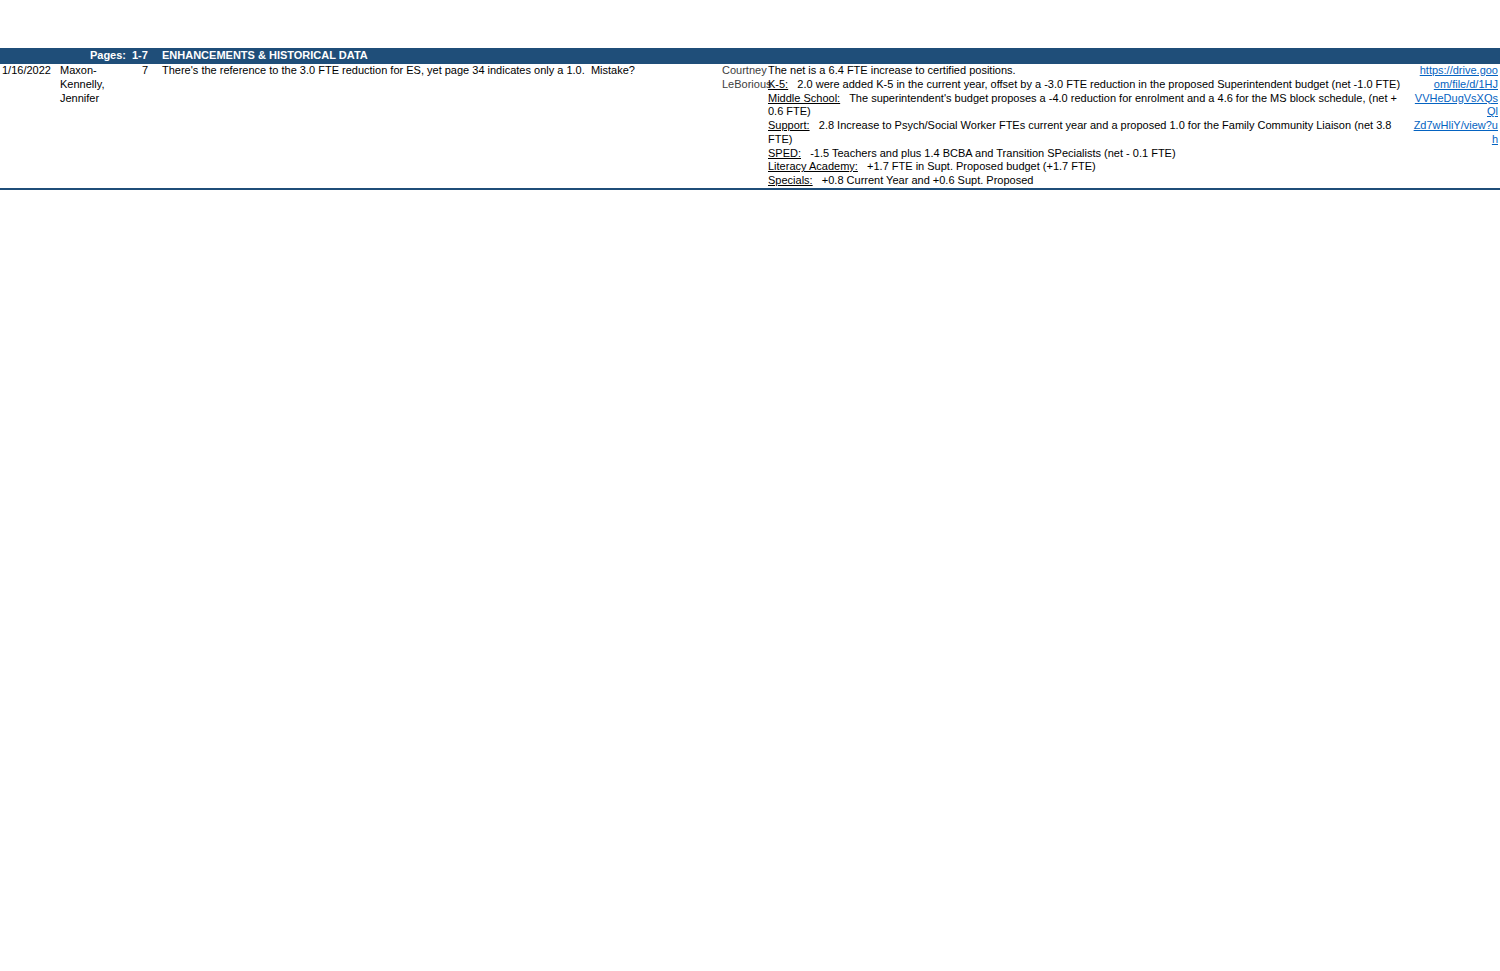| | Pages: | 1-7 | ENHANCEMENTS & HISTORICAL DATA | | | |
| 1/16/2022 | Maxon- Kennelly, Jennifer | 7 | There's the reference to the 3.0 FTE reduction for ES, yet page 34 indicates only a 1.0. Mistake? | Courtney LeBorious | The net is a 6.4 FTE increase to certified positions. K-5: 2.0 were added K-5 in the current year, offset by a -3.0 FTE reduction in the proposed Superintendent budget (net -1.0 FTE) Middle School: The superintendent's budget proposes a -4.0 reduction for enrolment and a 4.6 for the MS block schedule, (net + 0.6 FTE) Support: 2.8 Increase to Psych/Social Worker FTEs current year and a proposed 1.0 for the Family Community Liaison (net 3.8 FTE) SPED: -1.5 Teachers and plus 1.4 BCBA and Transition SPecialists (net - 0.1 FTE) Literacy Academy: +1.7 FTE in Supt. Proposed budget (+1.7 FTE) Specials: +0.8 Current Year and +0.6 Supt. Proposed | https://drive.goo om/file/d/1HJ VVHeDugVsXQsQl Zd7wHliY/view?u h |